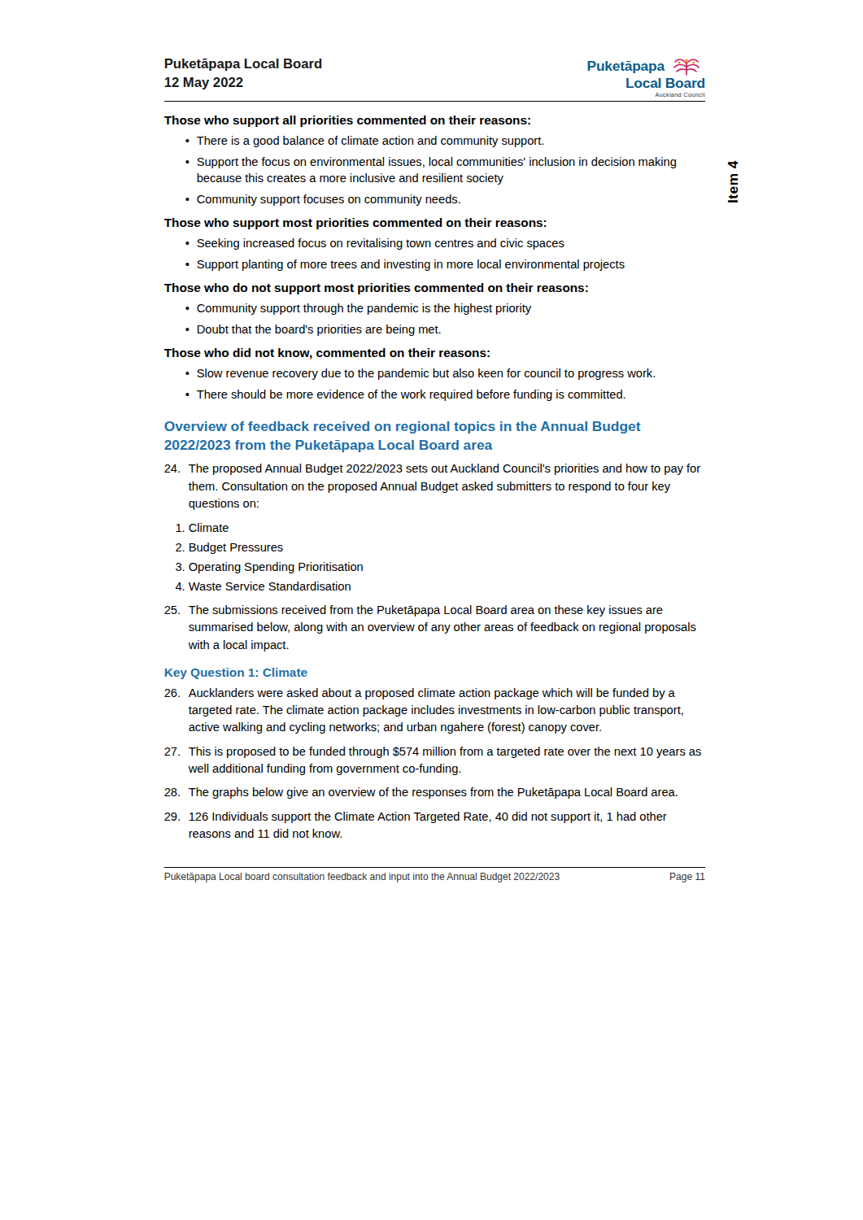Puketāpapa Local Board
12 May 2022
Puketāpapa
Local Board
Auckland Council
Item 4
Those who support all priorities commented on their reasons:
There is a good balance of climate action and community support.
Support the focus on environmental issues, local communities' inclusion in decision making because this creates a more inclusive and resilient society
Community support focuses on community needs.
Those who support most priorities commented on their reasons:
Seeking increased focus on revitalising town centres and civic spaces
Support planting of more trees and investing in more local environmental projects
Those who do not support most priorities commented on their reasons:
Community support through the pandemic is the highest priority
Doubt that the board's priorities are being met.
Those who did not know, commented on their reasons:
Slow revenue recovery due to the pandemic but also keen for council to progress work.
There should be more evidence of the work required before funding is committed.
Overview of feedback received on regional topics in the Annual Budget 2022/2023 from the Puketāpapa Local Board area
24.
The proposed Annual Budget 2022/2023 sets out Auckland Council's priorities and how to pay for them. Consultation on the proposed Annual Budget asked submitters to respond to four key questions on:
Climate
Budget Pressures
Operating Spending Prioritisation
Waste Service Standardisation
25.
The submissions received from the Puketāpapa Local Board area on these key issues are summarised below, along with an overview of any other areas of feedback on regional proposals with a local impact.
Key Question 1: Climate
26.
Aucklanders were asked about a proposed climate action package which will be funded by a targeted rate. The climate action package includes investments in low-carbon public transport, active walking and cycling networks; and urban ngahere (forest) canopy cover.
27.
This is proposed to be funded through $574 million from a targeted rate over the next 10 years as well additional funding from government co-funding.
28.
The graphs below give an overview of the responses from the Puketāpapa Local Board area.
29.
126 Individuals support the Climate Action Targeted Rate, 40 did not support it, 1 had other reasons and 11 did not know.
Puketāpapa Local board consultation feedback and input into the Annual Budget 2022/2023
Page 11